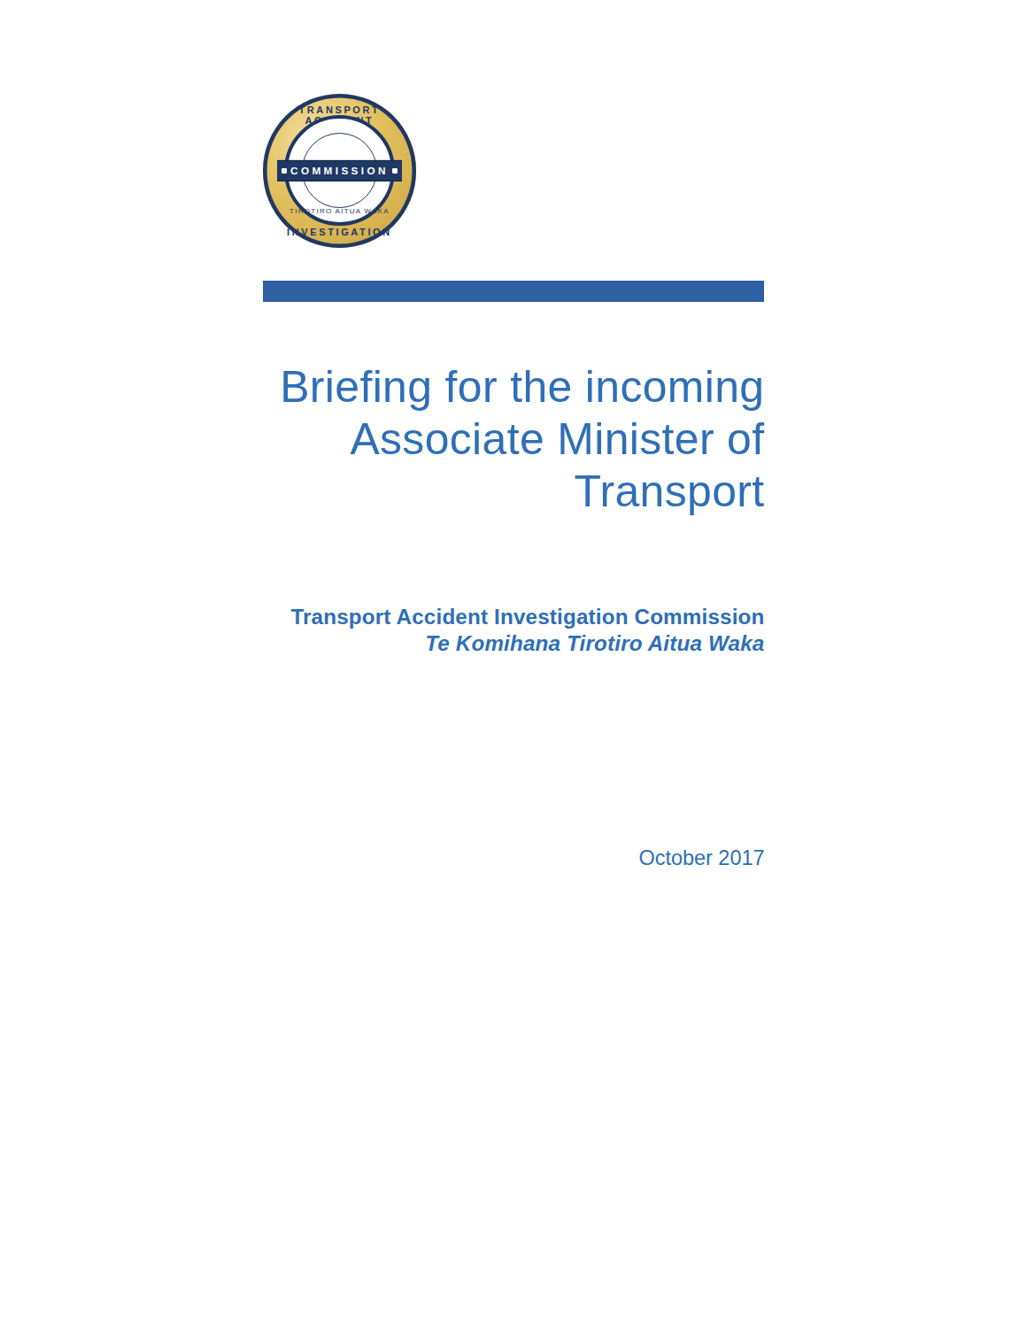Transport Accident
Te Komihana
TE KOMIHANA
COMMISSION
Tirotiro Aitua Waka
Investigation
Briefing for the incoming
Associate Minister of Transport
Transport Accident Investigation Commission
Te Komihana Tirotiro Aitua Waka
October 2017